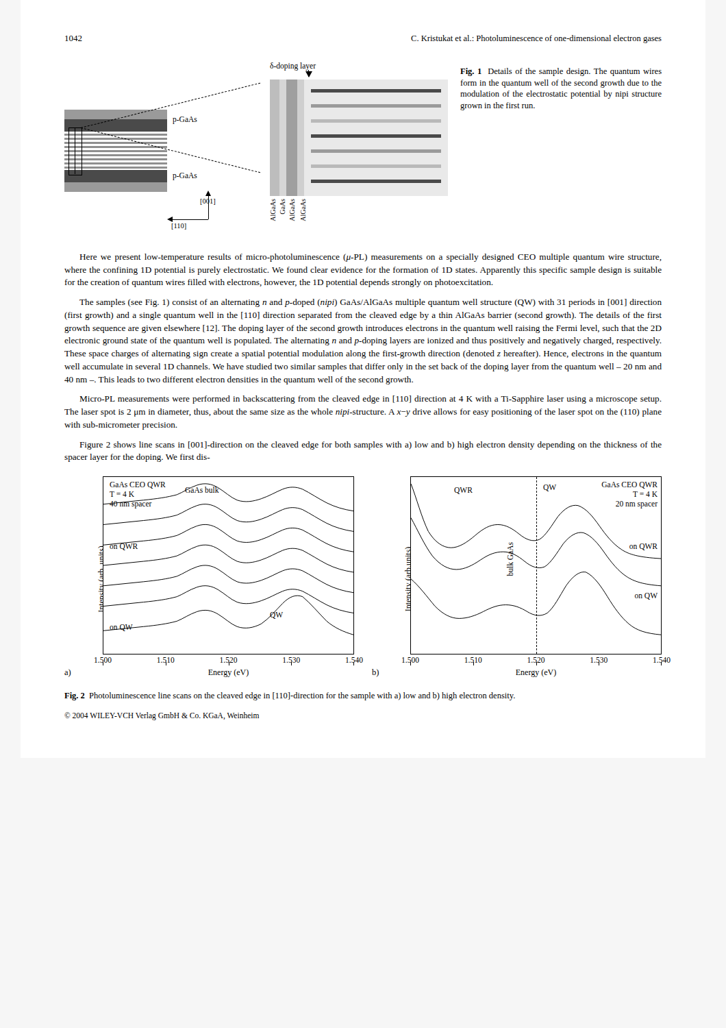1042
C. Kristukat et al.: Photoluminescence of one-dimensional electron gases
δ-doping layer
p-GaAs
p-GaAs
AlGaAs
GaAs
AlGaAs
AlGaAs
[001]
[110]
Fig. 1 Details of the sample design. The quantum wires form in the quantum well of the second growth due to the modulation of the electrostatic potential by nipi structure grown in the first run.
Here we present low-temperature results of micro-photoluminescence (μ-PL) measurements on a specially designed CEO multiple quantum wire structure, where the confining 1D potential is purely electrostatic. We found clear evidence for the formation of 1D states. Apparently this specific sample design is suitable for the creation of quantum wires filled with electrons, however, the 1D potential depends strongly on photoexcitation.
The samples (see Fig. 1) consist of an alternating n and p-doped (nipi) GaAs/AlGaAs multiple quantum well structure (QW) with 31 periods in [001] direction (first growth) and a single quantum well in the [110] direction separated from the cleaved edge by a thin AlGaAs barrier (second growth). The details of the first growth sequence are given elsewhere [12]. The doping layer of the second growth introduces electrons in the quantum well raising the Fermi level, such that the 2D electronic ground state of the quantum well is populated. The alternating n and p-doping layers are ionized and thus positively and negatively charged, respectively. These space charges of alternating sign create a spatial potential modulation along the first-growth direction (denoted z hereafter). Hence, electrons in the quantum well accumulate in several 1D channels. We have studied two similar samples that differ only in the set back of the doping layer from the quantum well – 20 nm and 40 nm –. This leads to two different electron densities in the quantum well of the second growth.
Micro-PL measurements were performed in backscattering from the cleaved edge in [110] direction at 4 K with a Ti-Sapphire laser using a microscope setup. The laser spot is 2 μm in diameter, thus, about the same size as the whole nipi-structure. A x−y drive allows for easy positioning of the laser spot on the (110) plane with sub-micrometer precision.
Figure 2 shows line scans in [001]-direction on the cleaved edge for both samples with a) low and b) high electron density depending on the thickness of the spacer layer for the doping. We first dis-
Intensity (arb. units)
GaAs CEO QWR
T = 4 K
40 nm spacer
GaAs bulk
on QWR
on QW
QW
1.500 1.510 1.520 1.530 1.540
Energy (eV)
a)
Intensity (arb.units)
GaAs CEO QWR
T = 4 K
20 nm spacer
QWR
QW
bulk GaAs
on QWR
on QW
1.500 1.510 1.520 1.530 1.540
Energy (eV)
b)
Fig. 2 Photoluminescence line scans on the cleaved edge in [110]-direction for the sample with a) low and b) high electron density.
© 2004 WILEY-VCH Verlag GmbH & Co. KGaA, Weinheim